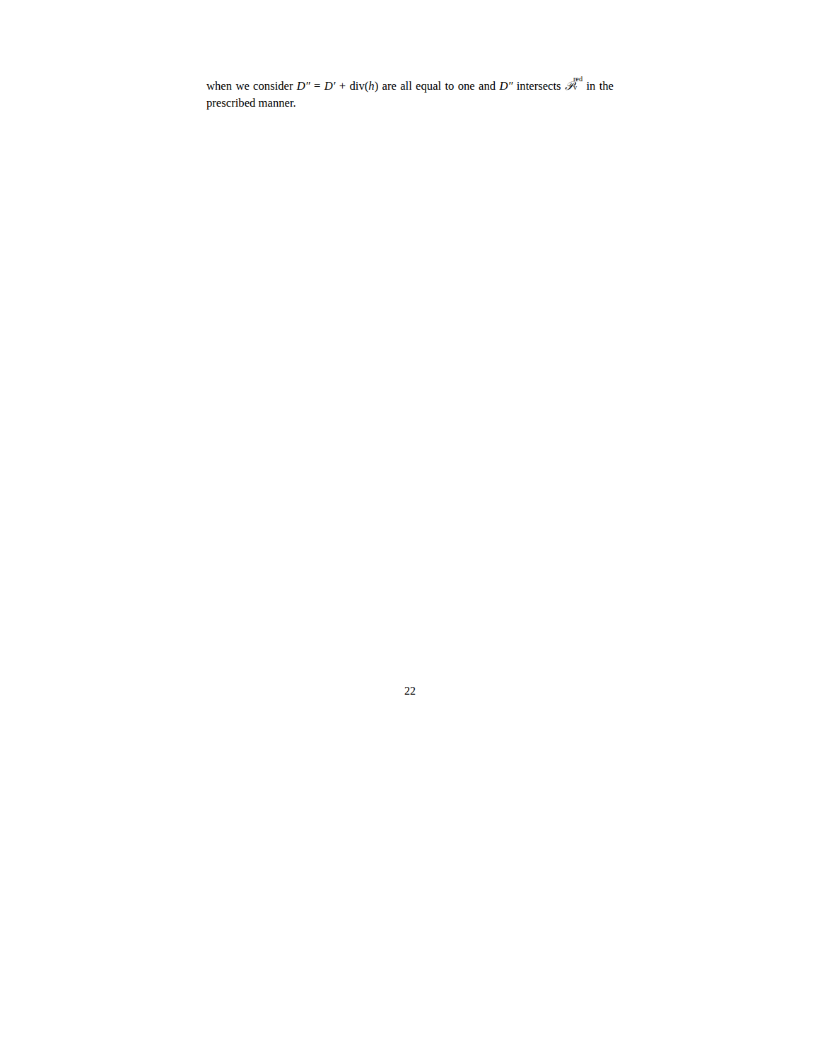when we consider D″ = D′ + div(h) are all equal to one and D″ intersects 𝒫red v in the prescribed manner.
22